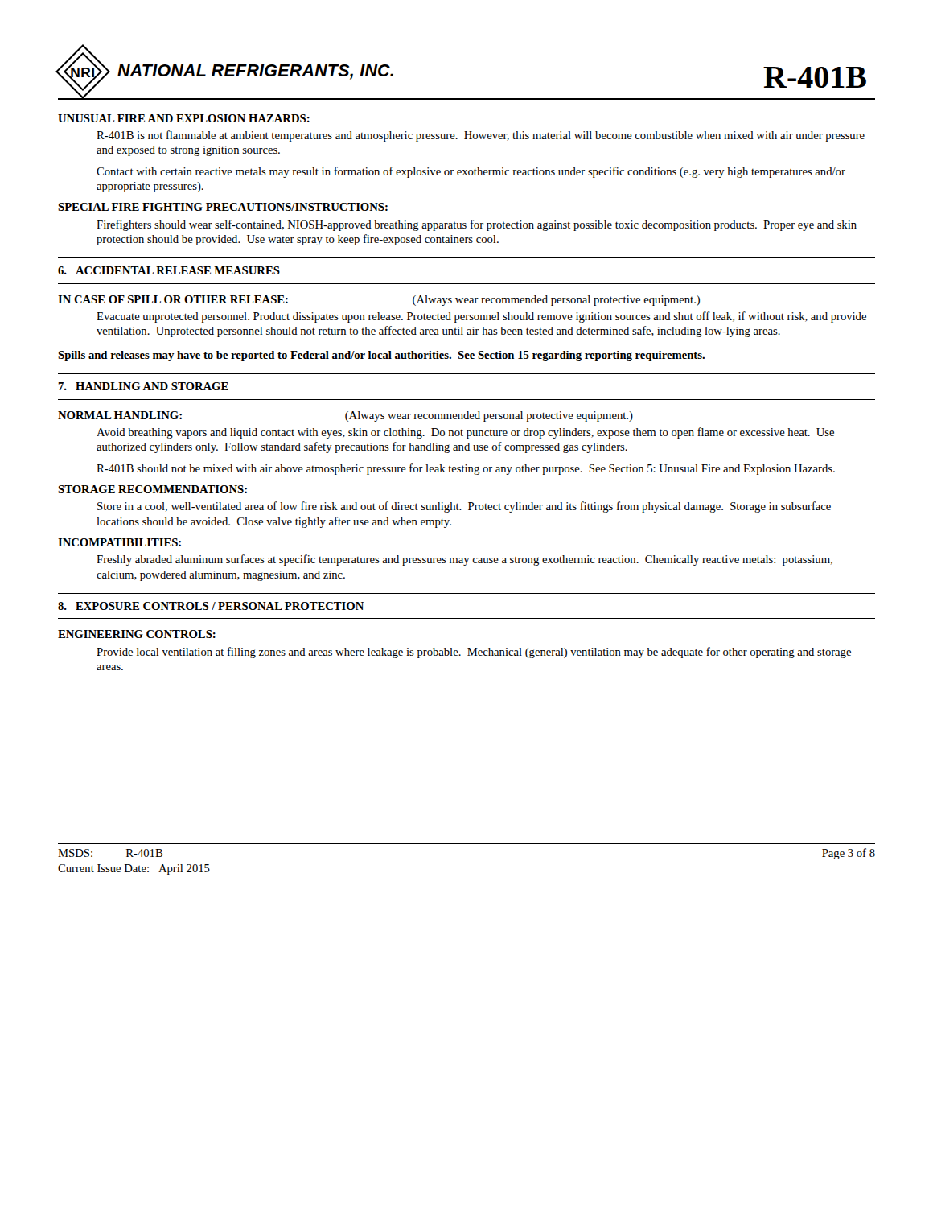NRI
NATIONAL REFRIGERANTS, INC.
R-401B
UNUSUAL FIRE AND EXPLOSION HAZARDS:
R-401B is not flammable at ambient temperatures and atmospheric pressure. However, this material will become combustible when mixed with air under pressure and exposed to strong ignition sources.
Contact with certain reactive metals may result in formation of explosive or exothermic reactions under specific conditions (e.g. very high temperatures and/or appropriate pressures).
SPECIAL FIRE FIGHTING PRECAUTIONS/INSTRUCTIONS:
Firefighters should wear self-contained, NIOSH-approved breathing apparatus for protection against possible toxic decomposition products. Proper eye and skin protection should be provided. Use water spray to keep fire-exposed containers cool.
6. ACCIDENTAL RELEASE MEASURES
IN CASE OF SPILL OR OTHER RELEASE:(Always wear recommended personal protective equipment.)
Evacuate unprotected personnel. Product dissipates upon release. Protected personnel should remove ignition sources and shut off leak, if without risk, and provide ventilation. Unprotected personnel should not return to the affected area until air has been tested and determined safe, including low-lying areas.
Spills and releases may have to be reported to Federal and/or local authorities. See Section 15 regarding reporting requirements.
7. HANDLING AND STORAGE
NORMAL HANDLING:(Always wear recommended personal protective equipment.)
Avoid breathing vapors and liquid contact with eyes, skin or clothing. Do not puncture or drop cylinders, expose them to open flame or excessive heat. Use authorized cylinders only. Follow standard safety precautions for handling and use of compressed gas cylinders.
R-401B should not be mixed with air above atmospheric pressure for leak testing or any other purpose. See Section 5: Unusual Fire and Explosion Hazards.
STORAGE RECOMMENDATIONS:
Store in a cool, well-ventilated area of low fire risk and out of direct sunlight. Protect cylinder and its fittings from physical damage. Storage in subsurface locations should be avoided. Close valve tightly after use and when empty.
INCOMPATIBILITIES:
Freshly abraded aluminum surfaces at specific temperatures and pressures may cause a strong exothermic reaction. Chemically reactive metals: potassium, calcium, powdered aluminum, magnesium, and zinc.
8. EXPOSURE CONTROLS / PERSONAL PROTECTION
ENGINEERING CONTROLS:
Provide local ventilation at filling zones and areas where leakage is probable. Mechanical (general) ventilation may be adequate for other operating and storage areas.
MSDS: R-401B
Current Issue Date: April 2015
Page 3 of 8